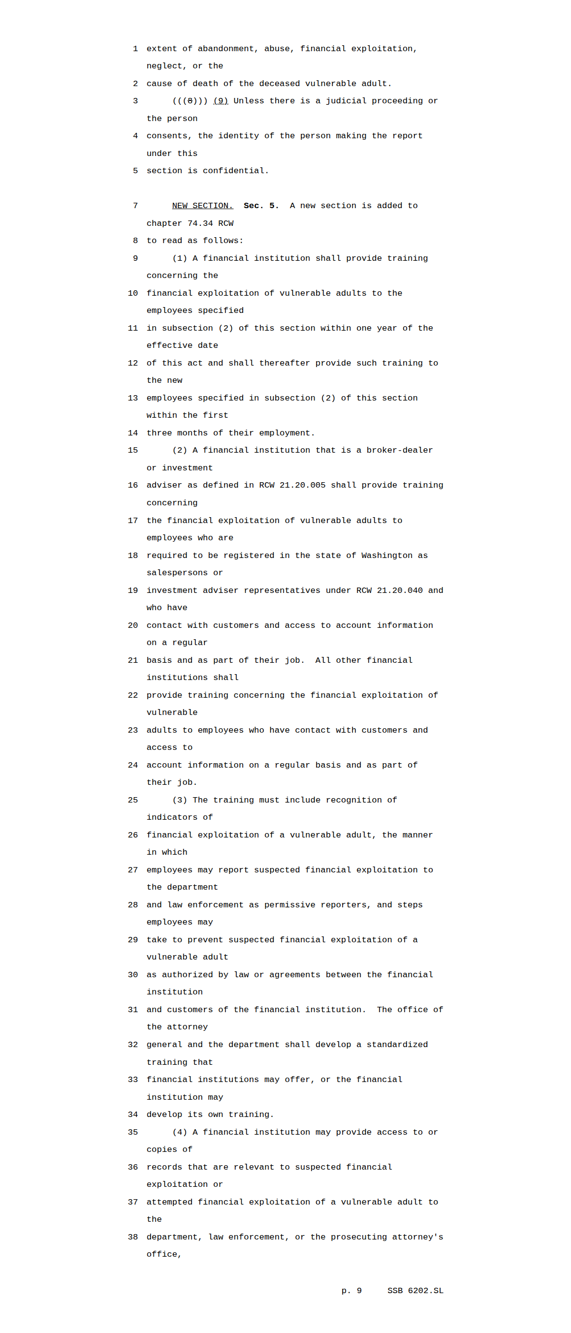extent of abandonment, abuse, financial exploitation, neglect, or the
cause of death of the deceased vulnerable adult.
(((8))) (9) Unless there is a judicial proceeding or the person
consents, the identity of the person making the report under this
section is confidential.
NEW SECTION. Sec. 5. A new section is added to chapter 74.34 RCW
to read as follows:
(1) A financial institution shall provide training concerning the
financial exploitation of vulnerable adults to the employees specified
in subsection (2) of this section within one year of the effective date
of this act and shall thereafter provide such training to the new
employees specified in subsection (2) of this section within the first
three months of their employment.
(2) A financial institution that is a broker-dealer or investment
adviser as defined in RCW 21.20.005 shall provide training concerning
the financial exploitation of vulnerable adults to employees who are
required to be registered in the state of Washington as salespersons or
investment adviser representatives under RCW 21.20.040 and who have
contact with customers and access to account information on a regular
basis and as part of their job. All other financial institutions shall
provide training concerning the financial exploitation of vulnerable
adults to employees who have contact with customers and access to
account information on a regular basis and as part of their job.
(3) The training must include recognition of indicators of
financial exploitation of a vulnerable adult, the manner in which
employees may report suspected financial exploitation to the department
and law enforcement as permissive reporters, and steps employees may
take to prevent suspected financial exploitation of a vulnerable adult
as authorized by law or agreements between the financial institution
and customers of the financial institution. The office of the attorney
general and the department shall develop a standardized training that
financial institutions may offer, or the financial institution may
develop its own training.
(4) A financial institution may provide access to or copies of
records that are relevant to suspected financial exploitation or
attempted financial exploitation of a vulnerable adult to the
department, law enforcement, or the prosecuting attorney's office,
p. 9 SSB 6202.SL